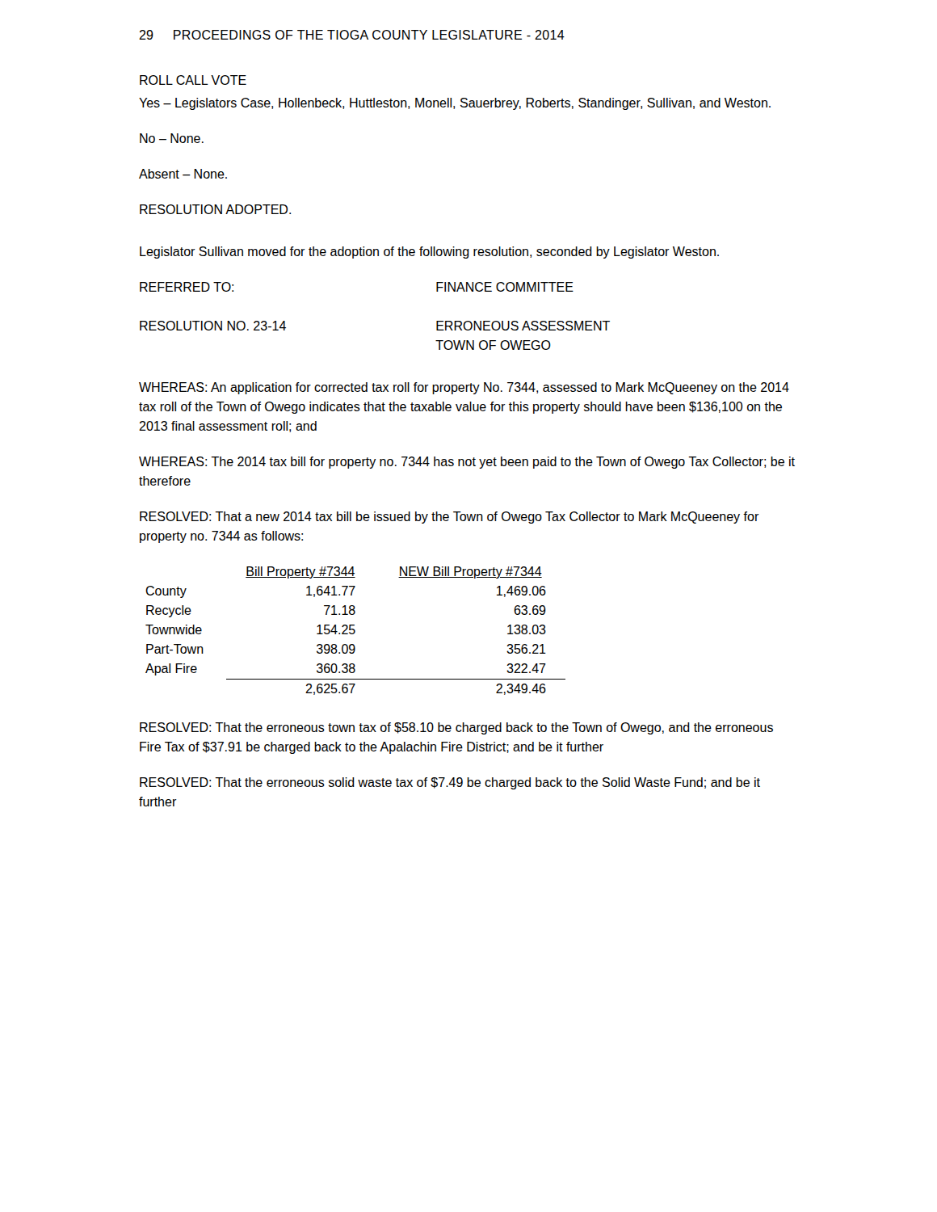29 PROCEEDINGS OF THE TIOGA COUNTY LEGISLATURE - 2014
ROLL CALL VOTE
Yes – Legislators Case, Hollenbeck, Huttleston, Monell, Sauerbrey, Roberts, Standinger, Sullivan, and Weston.
No – None.
Absent – None.
RESOLUTION ADOPTED.
Legislator Sullivan moved for the adoption of the following resolution, seconded by Legislator Weston.
REFERRED TO:
FINANCE COMMITTEE
RESOLUTION NO. 23-14
ERRONEOUS ASSESSMENT
TOWN OF OWEGO
WHEREAS: An application for corrected tax roll for property No. 7344, assessed to Mark McQueeney on the 2014 tax roll of the Town of Owego indicates that the taxable value for this property should have been $136,100 on the 2013 final assessment roll; and
WHEREAS: The 2014 tax bill for property no. 7344 has not yet been paid to the Town of Owego Tax Collector; be it therefore
RESOLVED: That a new 2014 tax bill be issued by the Town of Owego Tax Collector to Mark McQueeney for property no. 7344 as follows:
| | Bill Property #7344 | NEW Bill Property #7344 |
| --- | --- | --- |
| County | 1,641.77 | 1,469.06 |
| Recycle | 71.18 | 63.69 |
| Townwide | 154.25 | 138.03 |
| Part-Town | 398.09 | 356.21 |
| Apal Fire | 360.38 | 322.47 |
| | 2,625.67 | 2,349.46 |
RESOLVED: That the erroneous town tax of $58.10 be charged back to the Town of Owego, and the erroneous Fire Tax of $37.91 be charged back to the Apalachin Fire District; and be it further
RESOLVED: That the erroneous solid waste tax of $7.49 be charged back to the Solid Waste Fund; and be it further